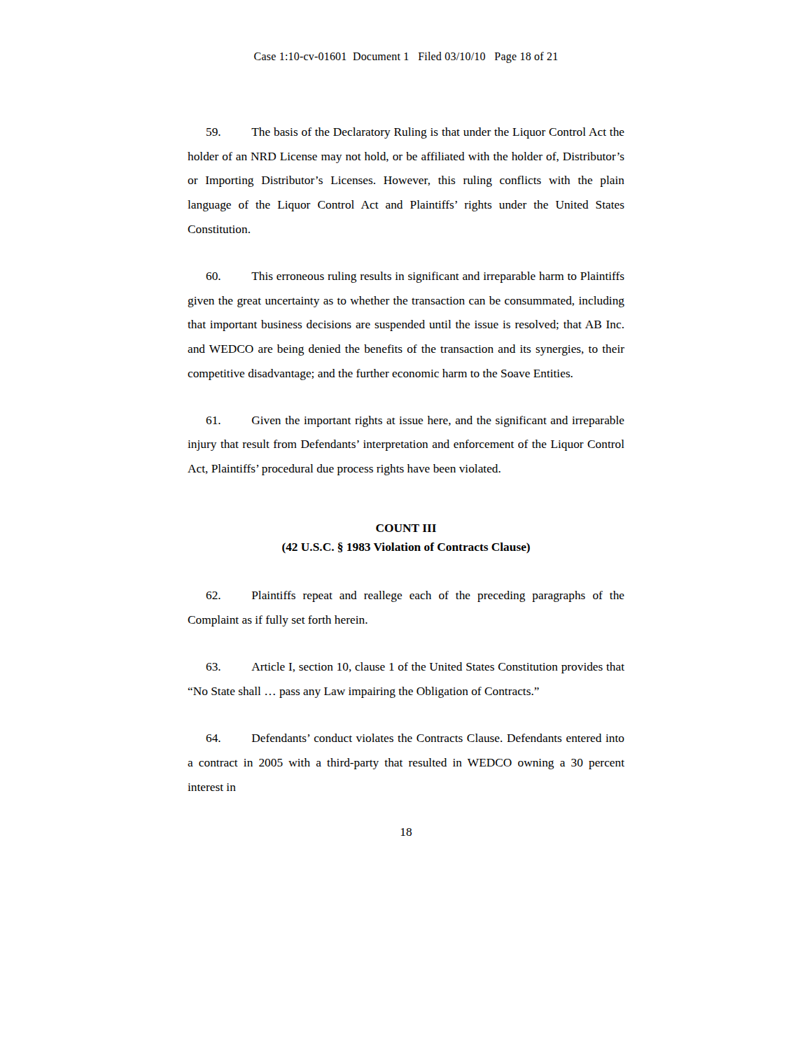Case 1:10-cv-01601 Document 1 Filed 03/10/10 Page 18 of 21
59. The basis of the Declaratory Ruling is that under the Liquor Control Act the holder of an NRD License may not hold, or be affiliated with the holder of, Distributor’s or Importing Distributor’s Licenses. However, this ruling conflicts with the plain language of the Liquor Control Act and Plaintiffs’ rights under the United States Constitution.
60. This erroneous ruling results in significant and irreparable harm to Plaintiffs given the great uncertainty as to whether the transaction can be consummated, including that important business decisions are suspended until the issue is resolved; that AB Inc. and WEDCO are being denied the benefits of the transaction and its synergies, to their competitive disadvantage; and the further economic harm to the Soave Entities.
61. Given the important rights at issue here, and the significant and irreparable injury that result from Defendants’ interpretation and enforcement of the Liquor Control Act, Plaintiffs’ procedural due process rights have been violated.
COUNT III (42 U.S.C. § 1983 Violation of Contracts Clause)
62. Plaintiffs repeat and reallege each of the preceding paragraphs of the Complaint as if fully set forth herein.
63. Article I, section 10, clause 1 of the United States Constitution provides that “No State shall … pass any Law impairing the Obligation of Contracts.”
64. Defendants’ conduct violates the Contracts Clause. Defendants entered into a contract in 2005 with a third-party that resulted in WEDCO owning a 30 percent interest in
18